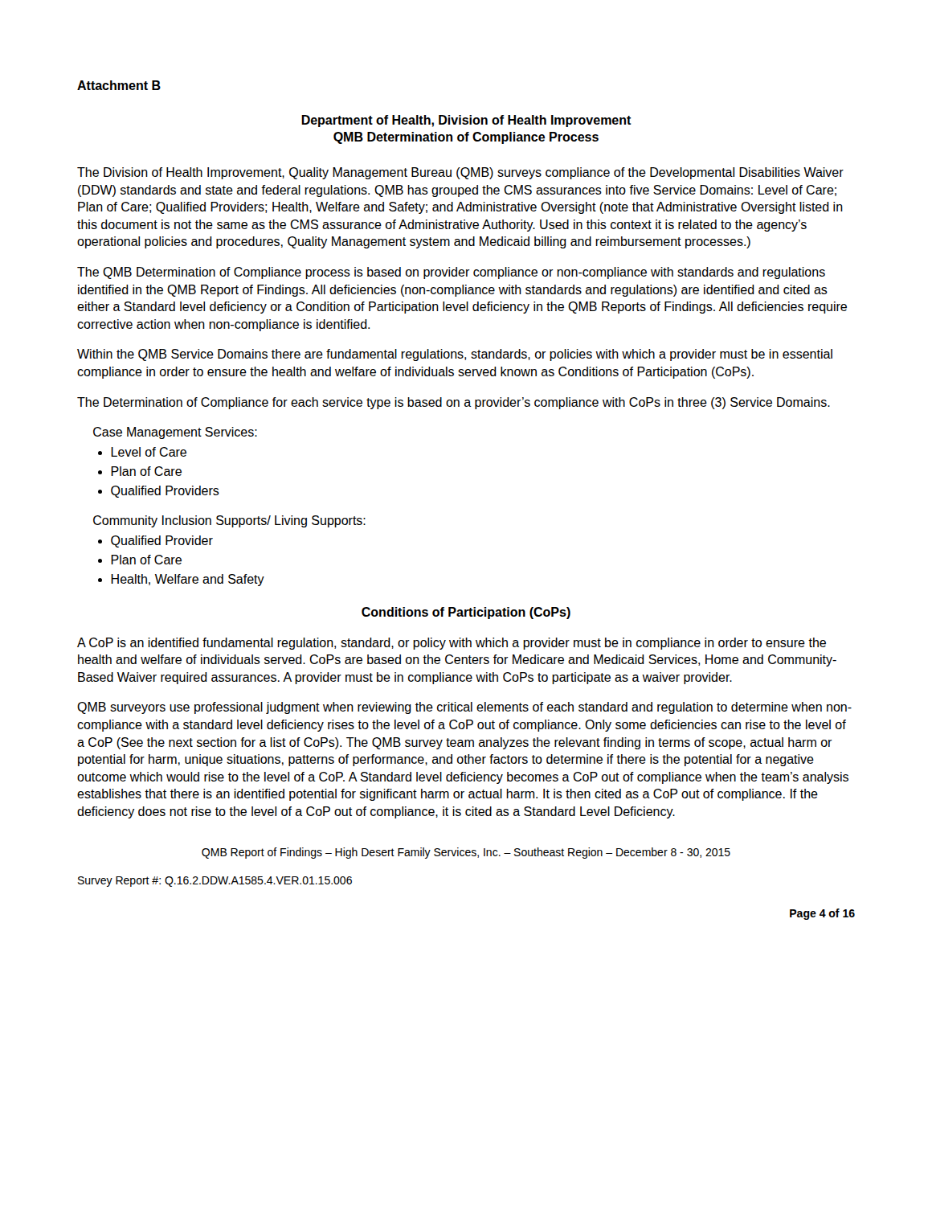Attachment B
Department of Health, Division of Health Improvement
QMB Determination of Compliance Process
The Division of Health Improvement, Quality Management Bureau (QMB) surveys compliance of the Developmental Disabilities Waiver (DDW) standards and state and federal regulations. QMB has grouped the CMS assurances into five Service Domains: Level of Care; Plan of Care; Qualified Providers; Health, Welfare and Safety; and Administrative Oversight (note that Administrative Oversight listed in this document is not the same as the CMS assurance of Administrative Authority. Used in this context it is related to the agency’s operational policies and procedures, Quality Management system and Medicaid billing and reimbursement processes.)
The QMB Determination of Compliance process is based on provider compliance or non-compliance with standards and regulations identified in the QMB Report of Findings. All deficiencies (non-compliance with standards and regulations) are identified and cited as either a Standard level deficiency or a Condition of Participation level deficiency in the QMB Reports of Findings. All deficiencies require corrective action when non-compliance is identified.
Within the QMB Service Domains there are fundamental regulations, standards, or policies with which a provider must be in essential compliance in order to ensure the health and welfare of individuals served known as Conditions of Participation (CoPs).
The Determination of Compliance for each service type is based on a provider’s compliance with CoPs in three (3) Service Domains.
Case Management Services:
Level of Care
Plan of Care
Qualified Providers
Community Inclusion Supports/ Living Supports:
Qualified Provider
Plan of Care
Health, Welfare and Safety
Conditions of Participation (CoPs)
A CoP is an identified fundamental regulation, standard, or policy with which a provider must be in compliance in order to ensure the health and welfare of individuals served. CoPs are based on the Centers for Medicare and Medicaid Services, Home and Community-Based Waiver required assurances. A provider must be in compliance with CoPs to participate as a waiver provider.
QMB surveyors use professional judgment when reviewing the critical elements of each standard and regulation to determine when non-compliance with a standard level deficiency rises to the level of a CoP out of compliance. Only some deficiencies can rise to the level of a CoP (See the next section for a list of CoPs). The QMB survey team analyzes the relevant finding in terms of scope, actual harm or potential for harm, unique situations, patterns of performance, and other factors to determine if there is the potential for a negative outcome which would rise to the level of a CoP. A Standard level deficiency becomes a CoP out of compliance when the team’s analysis establishes that there is an identified potential for significant harm or actual harm. It is then cited as a CoP out of compliance. If the deficiency does not rise to the level of a CoP out of compliance, it is cited as a Standard Level Deficiency.
QMB Report of Findings – High Desert Family Services, Inc. – Southeast Region – December 8 - 30, 2015
Survey Report #: Q.16.2.DDW.A1585.4.VER.01.15.006
Page 4 of 16